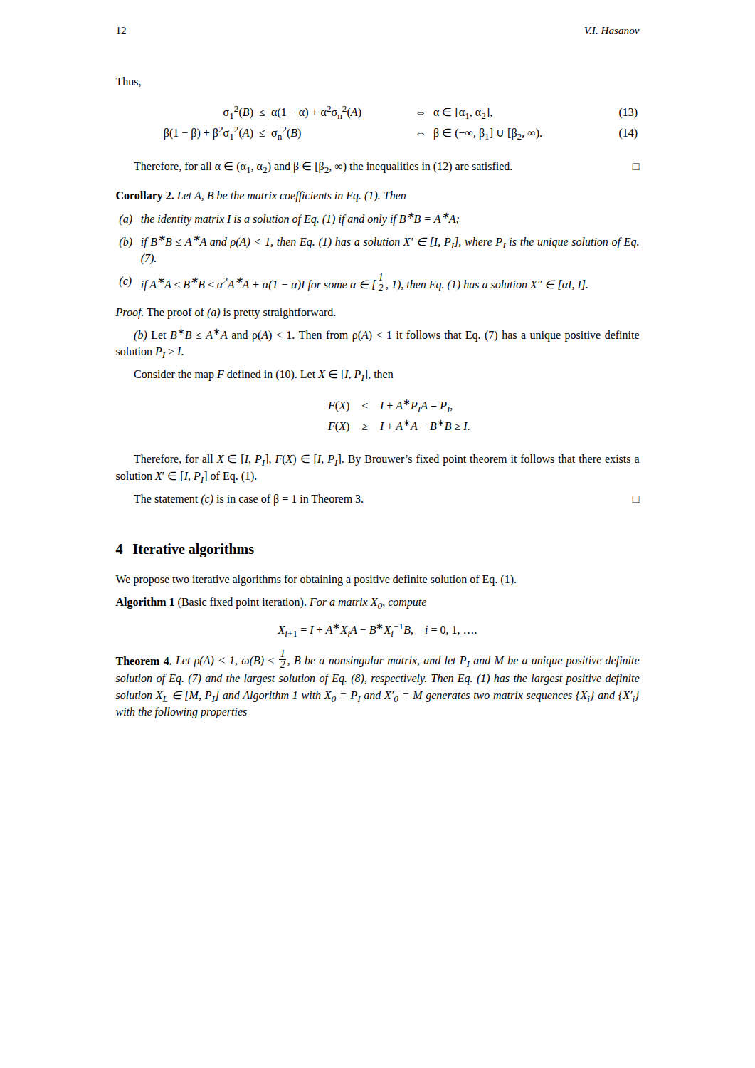12 V.I. Hasanov
Thus,
| σ 1 2 ( B ) | ≤ | α(1 − α) + α 2 σ n 2 ( A ) | ⇔ | α ∈ [α 1 , α 2 ], | (13) |
| β(1 − β) + β 2 σ 1 2 ( A ) | ≤ | σ n 2 ( B ) | ⇔ | β ∈ (−∞, β 1 ] ∪ [β 2 , ∞). | (14) |
Therefore, for all α ∈ (α1, α2) and β ∈ [β2, ∞) the inequalities in (12) are satisfied. □
Corollary 2. Let A, B be the matrix coefficients in Eq. (1). Then
(a) the identity matrix I is a solution of Eq. (1) if and only if B∗B = A∗A;
(b) if B∗B ≤ A∗A and ρ(A) < 1, then Eq. (1) has a solution X′ ∈ [I, PI], where PI is the unique solution of Eq. (7).
(c) if A∗A ≤ B∗B ≤ α2A∗A + α(1 − α)I for some α ∈ [12, 1), then Eq. (1) has a solution X″ ∈ [αI, I].
Proof. The proof of (a) is pretty straightforward.
(b) Let B∗B ≤ A∗A and ρ(A) < 1. Then from ρ(A) < 1 it follows that Eq. (7) has a unique positive definite solution PI ≥ I.
Consider the map F defined in (10). Let X ∈ [I, PI], then
| F ( X ) | ≤ | I + A ∗ P I A = P I , |
| F ( X ) | ≥ | I + A ∗ A − B ∗ B ≥ I . |
Therefore, for all X ∈ [I, PI], F(X) ∈ [I, PI]. By Brouwer’s fixed point theorem it follows that there exists a solution X′ ∈ [I, PI] of Eq. (1).
The statement (c) is in case of β = 1 in Theorem 3. □
4 Iterative algorithms
We propose two iterative algorithms for obtaining a positive definite solution of Eq. (1).
Algorithm 1 (Basic fixed point iteration). For a matrix X0, compute
Xi+1 = I + A∗XiA − B∗Xi−1B, i = 0, 1, ….
Theorem 4. Let ρ(A) < 1, ω(B) ≤ 12, B be a nonsingular matrix, and let PI and M be a unique positive definite solution of Eq. (7) and the largest solution of Eq. (8), respectively. Then Eq. (1) has the largest positive definite solution XL ∈ [M, PI] and Algorithm 1 with X0 = PI and X′0 = M generates two matrix sequences {Xi} and {X′i} with the following properties